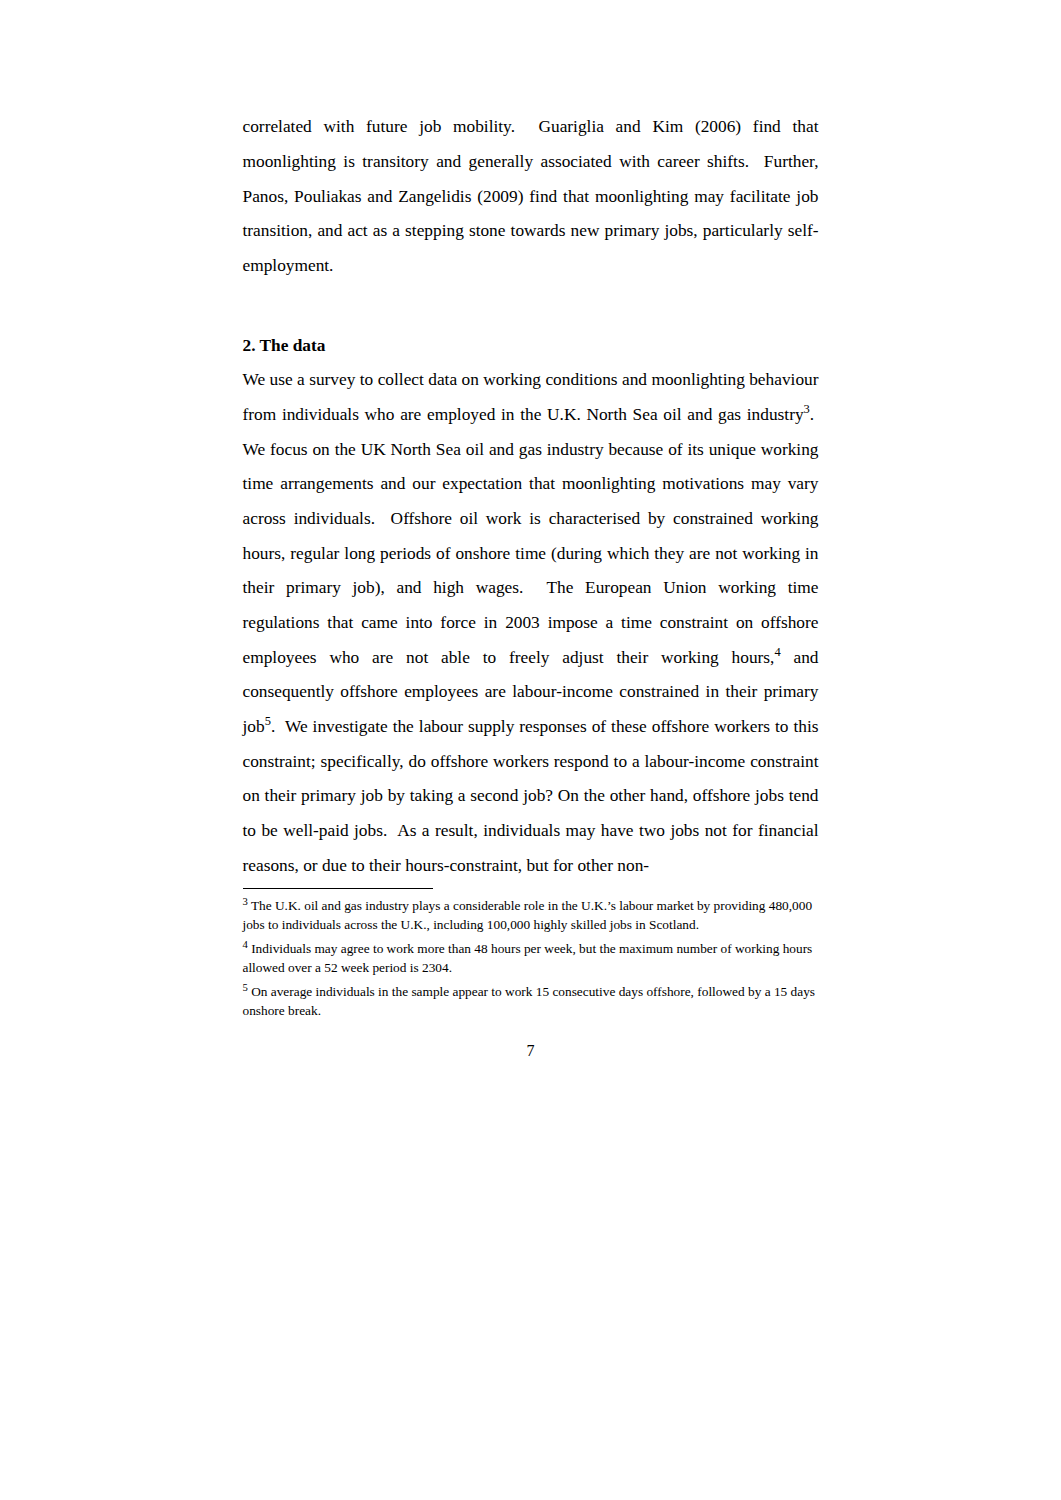correlated with future job mobility. Guariglia and Kim (2006) find that moonlighting is transitory and generally associated with career shifts. Further, Panos, Pouliakas and Zangelidis (2009) find that moonlighting may facilitate job transition, and act as a stepping stone towards new primary jobs, particularly self-employment.
2. The data
We use a survey to collect data on working conditions and moonlighting behaviour from individuals who are employed in the U.K. North Sea oil and gas industry3. We focus on the UK North Sea oil and gas industry because of its unique working time arrangements and our expectation that moonlighting motivations may vary across individuals. Offshore oil work is characterised by constrained working hours, regular long periods of onshore time (during which they are not working in their primary job), and high wages. The European Union working time regulations that came into force in 2003 impose a time constraint on offshore employees who are not able to freely adjust their working hours,4 and consequently offshore employees are labour-income constrained in their primary job5. We investigate the labour supply responses of these offshore workers to this constraint; specifically, do offshore workers respond to a labour-income constraint on their primary job by taking a second job? On the other hand, offshore jobs tend to be well-paid jobs. As a result, individuals may have two jobs not for financial reasons, or due to their hours-constraint, but for other non-
3 The U.K. oil and gas industry plays a considerable role in the U.K.’s labour market by providing 480,000 jobs to individuals across the U.K., including 100,000 highly skilled jobs in Scotland.
4 Individuals may agree to work more than 48 hours per week, but the maximum number of working hours allowed over a 52 week period is 2304.
5 On average individuals in the sample appear to work 15 consecutive days offshore, followed by a 15 days onshore break.
7